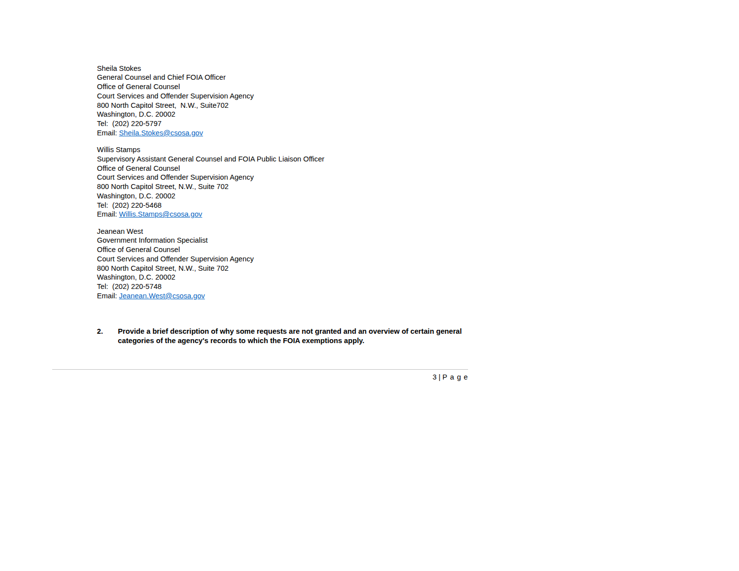Sheila Stokes
General Counsel and Chief FOIA Officer
Office of General Counsel
Court Services and Offender Supervision Agency
800 North Capitol Street, N.W., Suite702
Washington, D.C. 20002
Tel: (202) 220-5797
Email: Sheila.Stokes@csosa.gov
Willis Stamps
Supervisory Assistant General Counsel and FOIA Public Liaison Officer
Office of General Counsel
Court Services and Offender Supervision Agency
800 North Capitol Street, N.W., Suite 702
Washington, D.C. 20002
Tel: (202) 220-5468
Email: Willis.Stamps@csosa.gov
Jeanean West
Government Information Specialist
Office of General Counsel
Court Services and Offender Supervision Agency
800 North Capitol Street, N.W., Suite 702
Washington, D.C. 20002
Tel: (202) 220-5748
Email: Jeanean.West@csosa.gov
2.
Provide a brief description of why some requests are not granted and an overview of certain general categories of the agency's records to which the FOIA exemptions apply.
3 | P a g e